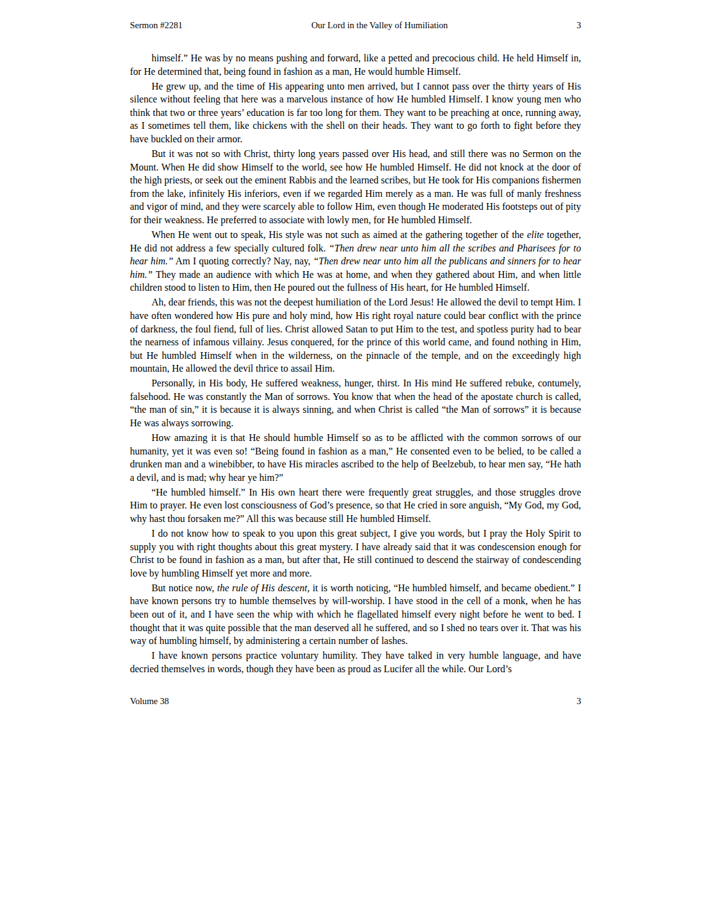Sermon #2281 Our Lord in the Valley of Humiliation 3
himself.” He was by no means pushing and forward, like a petted and precocious child. He held Himself in, for He determined that, being found in fashion as a man, He would humble Himself.
He grew up, and the time of His appearing unto men arrived, but I cannot pass over the thirty years of His silence without feeling that here was a marvelous instance of how He humbled Himself. I know young men who think that two or three years’ education is far too long for them. They want to be preaching at once, running away, as I sometimes tell them, like chickens with the shell on their heads. They want to go forth to fight before they have buckled on their armor.
But it was not so with Christ, thirty long years passed over His head, and still there was no Sermon on the Mount. When He did show Himself to the world, see how He humbled Himself. He did not knock at the door of the high priests, or seek out the eminent Rabbis and the learned scribes, but He took for His companions fishermen from the lake, infinitely His inferiors, even if we regarded Him merely as a man. He was full of manly freshness and vigor of mind, and they were scarcely able to follow Him, even though He moderated His footsteps out of pity for their weakness. He preferred to associate with lowly men, for He humbled Himself.
When He went out to speak, His style was not such as aimed at the gathering together of the elite together, He did not address a few specially cultured folk. “Then drew near unto him all the scribes and Pharisees for to hear him.” Am I quoting correctly? Nay, nay, “Then drew near unto him all the publicans and sinners for to hear him.” They made an audience with which He was at home, and when they gathered about Him, and when little children stood to listen to Him, then He poured out the fullness of His heart, for He humbled Himself.
Ah, dear friends, this was not the deepest humiliation of the Lord Jesus! He allowed the devil to tempt Him. I have often wondered how His pure and holy mind, how His right royal nature could bear conflict with the prince of darkness, the foul fiend, full of lies. Christ allowed Satan to put Him to the test, and spotless purity had to bear the nearness of infamous villainy. Jesus conquered, for the prince of this world came, and found nothing in Him, but He humbled Himself when in the wilderness, on the pinnacle of the temple, and on the exceedingly high mountain, He allowed the devil thrice to assail Him.
Personally, in His body, He suffered weakness, hunger, thirst. In His mind He suffered rebuke, contumely, falsehood. He was constantly the Man of sorrows. You know that when the head of the apostate church is called, “the man of sin,” it is because it is always sinning, and when Christ is called “the Man of sorrows” it is because He was always sorrowing.
How amazing it is that He should humble Himself so as to be afflicted with the common sorrows of our humanity, yet it was even so! “Being found in fashion as a man,” He consented even to be belied, to be called a drunken man and a winebibber, to have His miracles ascribed to the help of Beelzebub, to hear men say, “He hath a devil, and is mad; why hear ye him?”
“He humbled himself.” In His own heart there were frequently great struggles, and those struggles drove Him to prayer. He even lost consciousness of God’s presence, so that He cried in sore anguish, “My God, my God, why hast thou forsaken me?” All this was because still He humbled Himself.
I do not know how to speak to you upon this great subject, I give you words, but I pray the Holy Spirit to supply you with right thoughts about this great mystery. I have already said that it was condescension enough for Christ to be found in fashion as a man, but after that, He still continued to descend the stairway of condescending love by humbling Himself yet more and more.
But notice now, the rule of His descent, it is worth noticing, “He humbled himself, and became obedient.” I have known persons try to humble themselves by will-worship. I have stood in the cell of a monk, when he has been out of it, and I have seen the whip with which he flagellated himself every night before he went to bed. I thought that it was quite possible that the man deserved all he suffered, and so I shed no tears over it. That was his way of humbling himself, by administering a certain number of lashes.
I have known persons practice voluntary humility. They have talked in very humble language, and have decried themselves in words, though they have been as proud as Lucifer all the while. Our Lord’s
Volume 38 3